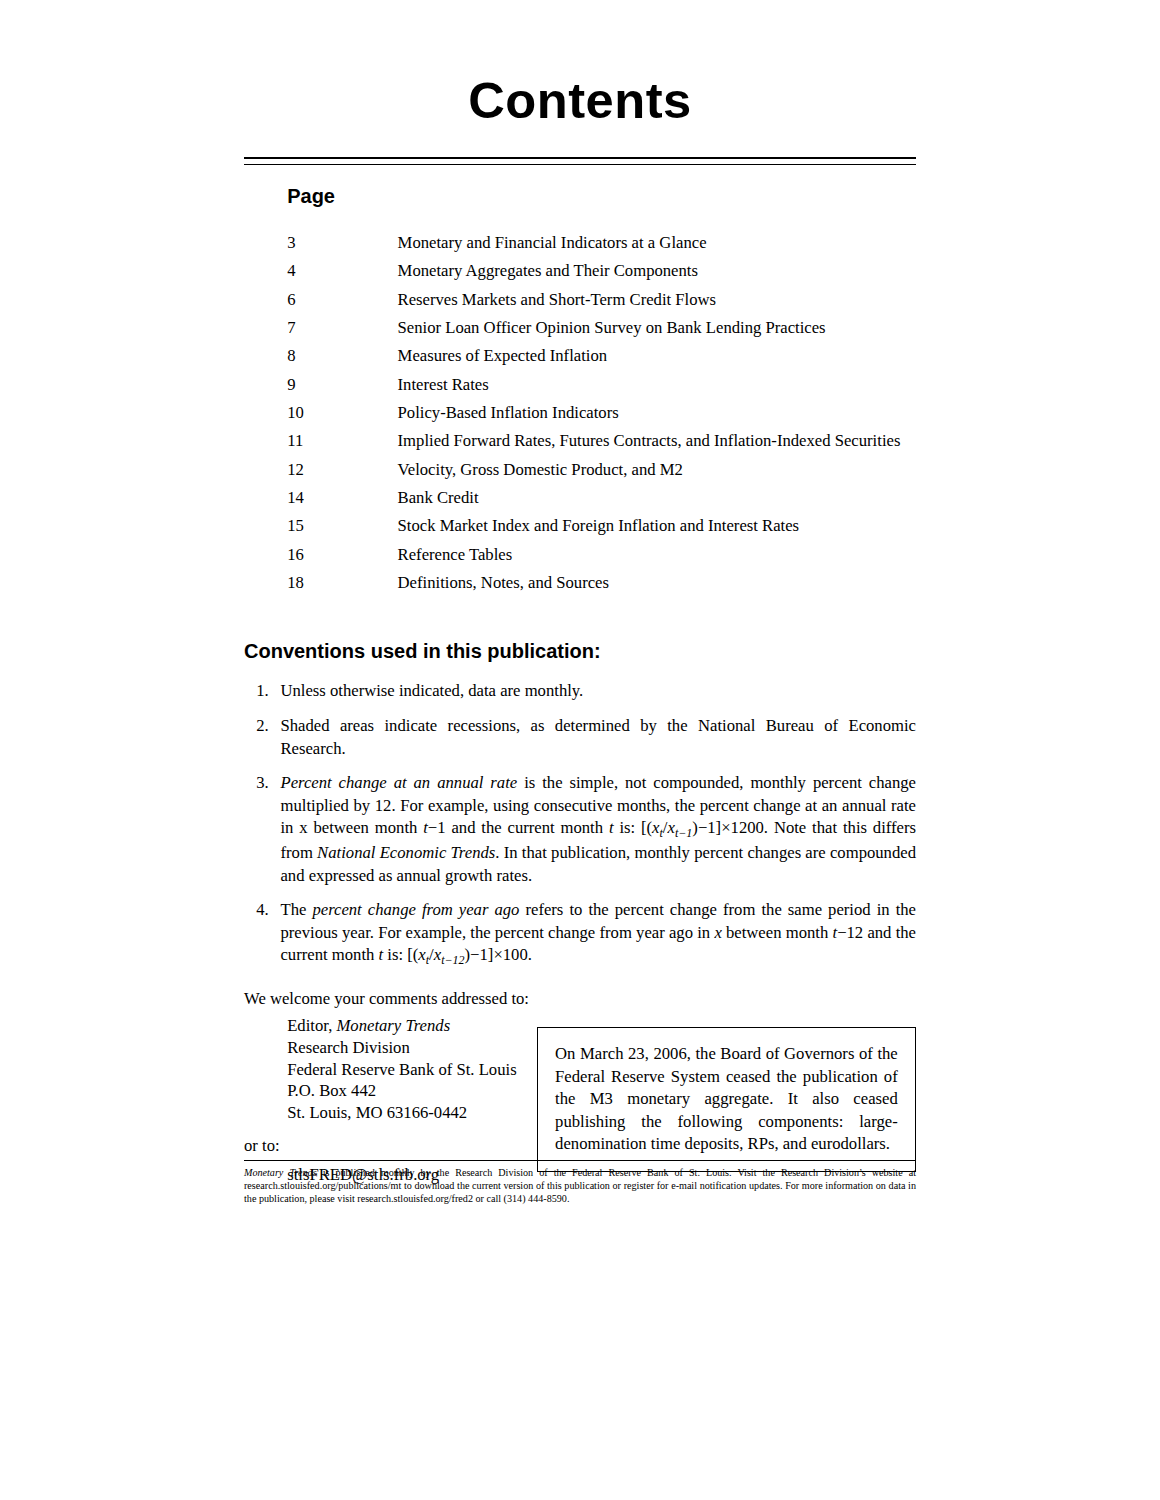Contents
Page
| 3 | Monetary and Financial Indicators at a Glance |
| 4 | Monetary Aggregates and Their Components |
| 6 | Reserves Markets and Short-Term Credit Flows |
| 7 | Senior Loan Officer Opinion Survey on Bank Lending Practices |
| 8 | Measures of Expected Inflation |
| 9 | Interest Rates |
| 10 | Policy-Based Inflation Indicators |
| 11 | Implied Forward Rates, Futures Contracts, and Inflation-Indexed Securities |
| 12 | Velocity, Gross Domestic Product, and M2 |
| 14 | Bank Credit |
| 15 | Stock Market Index and Foreign Inflation and Interest Rates |
| 16 | Reference Tables |
| 18 | Definitions, Notes, and Sources |
Conventions used in this publication:
Unless otherwise indicated, data are monthly.
Shaded areas indicate recessions, as determined by the National Bureau of Economic Research.
Percent change at an annual rate is the simple, not compounded, monthly percent change multiplied by 12. For example, using consecutive months, the percent change at an annual rate in x between month t−1 and the current month t is: [(xt/xt−1)−1]×1200. Note that this differs from National Economic Trends. In that publication, monthly percent changes are compounded and expressed as annual growth rates.
The percent change from year ago refers to the percent change from the same period in the previous year. For example, the percent change from year ago in x between month t−12 and the current month t is: [(xt/xt−12)−1]×100.
We welcome your comments addressed to:
Editor, Monetary Trends
Research Division
Federal Reserve Bank of St. Louis
P.O. Box 442
St. Louis, MO 63166-0442
or to:
stlsFRED@stls.frb.org
On March 23, 2006, the Board of Governors of the Federal Reserve System ceased the publication of the M3 monetary aggregate. It also ceased publishing the following components: large-denomination time deposits, RPs, and eurodollars.
Monetary Trends is published monthly by the Research Division of the Federal Reserve Bank of St. Louis. Visit the Research Division’s website at research.stlouisfed.org/publications/mt to download the current version of this publication or register for e-mail notification updates. For more information on data in the publication, please visit research.stlouisfed.org/fred2 or call (314) 444-8590.